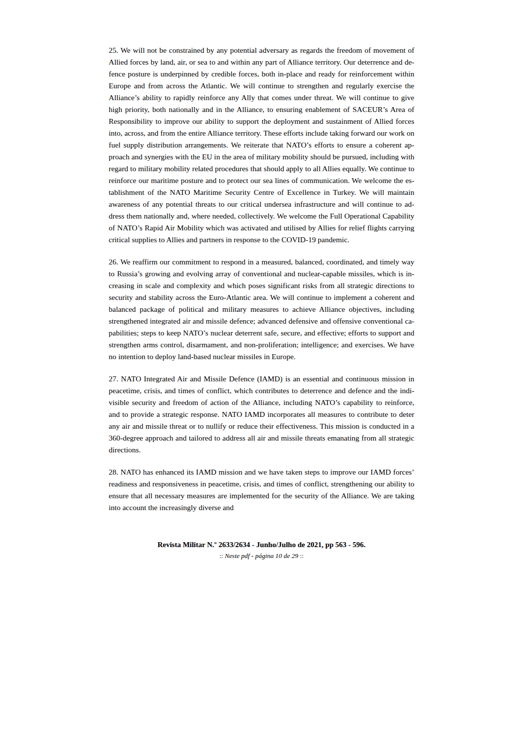25. We will not be constrained by any potential adversary as regards the freedom of movement of Allied forces by land, air, or sea to and within any part of Alliance territory. Our deterrence and defence posture is underpinned by credible forces, both in-place and ready for reinforcement within Europe and from across the Atlantic. We will continue to strengthen and regularly exercise the Alliance’s ability to rapidly reinforce any Ally that comes under threat. We will continue to give high priority, both nationally and in the Alliance, to ensuring enablement of SACEUR’s Area of Responsibility to improve our ability to support the deployment and sustainment of Allied forces into, across, and from the entire Alliance territory. These efforts include taking forward our work on fuel supply distribution arrangements. We reiterate that NATO’s efforts to ensure a coherent approach and synergies with the EU in the area of military mobility should be pursued, including with regard to military mobility related procedures that should apply to all Allies equally. We continue to reinforce our maritime posture and to protect our sea lines of communication. We welcome the establishment of the NATO Maritime Security Centre of Excellence in Turkey. We will maintain awareness of any potential threats to our critical undersea infrastructure and will continue to address them nationally and, where needed, collectively. We welcome the Full Operational Capability of NATO’s Rapid Air Mobility which was activated and utilised by Allies for relief flights carrying critical supplies to Allies and partners in response to the COVID-19 pandemic.
26. We reaffirm our commitment to respond in a measured, balanced, coordinated, and timely way to Russia’s growing and evolving array of conventional and nuclear-capable missiles, which is increasing in scale and complexity and which poses significant risks from all strategic directions to security and stability across the Euro-Atlantic area. We will continue to implement a coherent and balanced package of political and military measures to achieve Alliance objectives, including strengthened integrated air and missile defence; advanced defensive and offensive conventional capabilities; steps to keep NATO’s nuclear deterrent safe, secure, and effective; efforts to support and strengthen arms control, disarmament, and non-proliferation; intelligence; and exercises. We have no intention to deploy land-based nuclear missiles in Europe.
27. NATO Integrated Air and Missile Defence (IAMD) is an essential and continuous mission in peacetime, crisis, and times of conflict, which contributes to deterrence and defence and the indivisible security and freedom of action of the Alliance, including NATO’s capability to reinforce, and to provide a strategic response. NATO IAMD incorporates all measures to contribute to deter any air and missile threat or to nullify or reduce their effectiveness. This mission is conducted in a 360-degree approach and tailored to address all air and missile threats emanating from all strategic directions.
28. NATO has enhanced its IAMD mission and we have taken steps to improve our IAMD forces’ readiness and responsiveness in peacetime, crisis, and times of conflict, strengthening our ability to ensure that all necessary measures are implemented for the security of the Alliance. We are taking into account the increasingly diverse and
Revista Militar N.º 2633/2634 - Junho/Julho de 2021, pp 563 - 596.
:: Neste pdf - página 10 de 29 ::